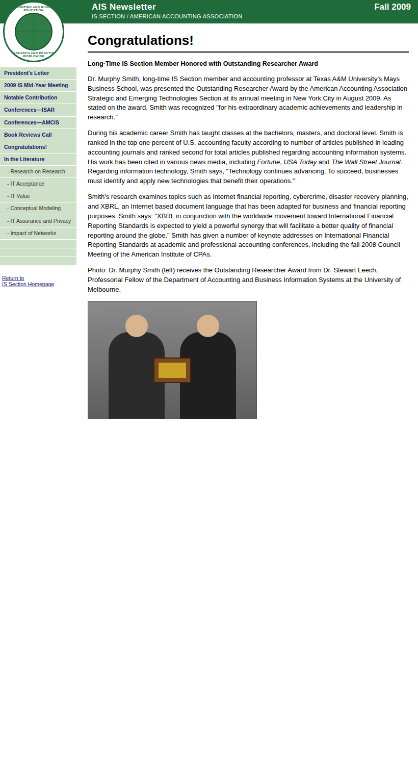AIS Newsletter
Fall 2009
IS SECTION / AMERICAN ACCOUNTING ASSOCIATION
ACCOUNTING AND BUSINESS EDUCATION
RESEARCH AND PRACTICE WORLDWIDE
President's Letter
2009 IS Mid-Year Meeting
Notable Contribution
Conferences—ISAR
Conferences—AMCIS
Book Reviews Call
Congratulations!
In the Literature
- Research on Research
- IT Acceptance
- IT Value
- Conceptual Modeling
- IT Assurance and Privacy
- Impact of Networks
Return to
IS Section Homepage
Congratulations!
Long-Time IS Section Member Honored with Outstanding Researcher Award
Dr. Murphy Smith, long-time IS Section member and accounting professor at Texas A&M University's Mays Business School, was presented the Outstanding Researcher Award by the American Accounting Association Strategic and Emerging Technologies Section at its annual meeting in New York City in August 2009. As stated on the award, Smith was recognized "for his extraordinary academic achievements and leadership in research."
During his academic career Smith has taught classes at the bachelors, masters, and doctoral level. Smith is ranked in the top one percent of U.S. accounting faculty according to number of articles published in leading accounting journals and ranked second for total articles published regarding accounting information systems. His work has been cited in various news media, including Fortune, USA Today and The Wall Street Journal. Regarding information technology, Smith says, "Technology continues advancing. To succeed, businesses must identify and apply new technologies that benefit their operations."
Smith's research examines topics such as Internet financial reporting, cybercrime, disaster recovery planning, and XBRL, an Internet based document language that has been adapted for business and financial reporting purposes. Smith says: "XBRL in conjunction with the worldwide movement toward International Financial Reporting Standards is expected to yield a powerful synergy that will facilitate a better quality of financial reporting around the globe." Smith has given a number of keynote addresses on International Financial Reporting Standards at academic and professional accounting conferences, including the fall 2008 Council Meeting of the American Institute of CPAs.
Photo: Dr. Murphy Smith (left) receives the Outstanding Researcher Award from Dr. Stewart Leech, Professorial Fellow of the Department of Accounting and Business Information Systems at the University of Melbourne.